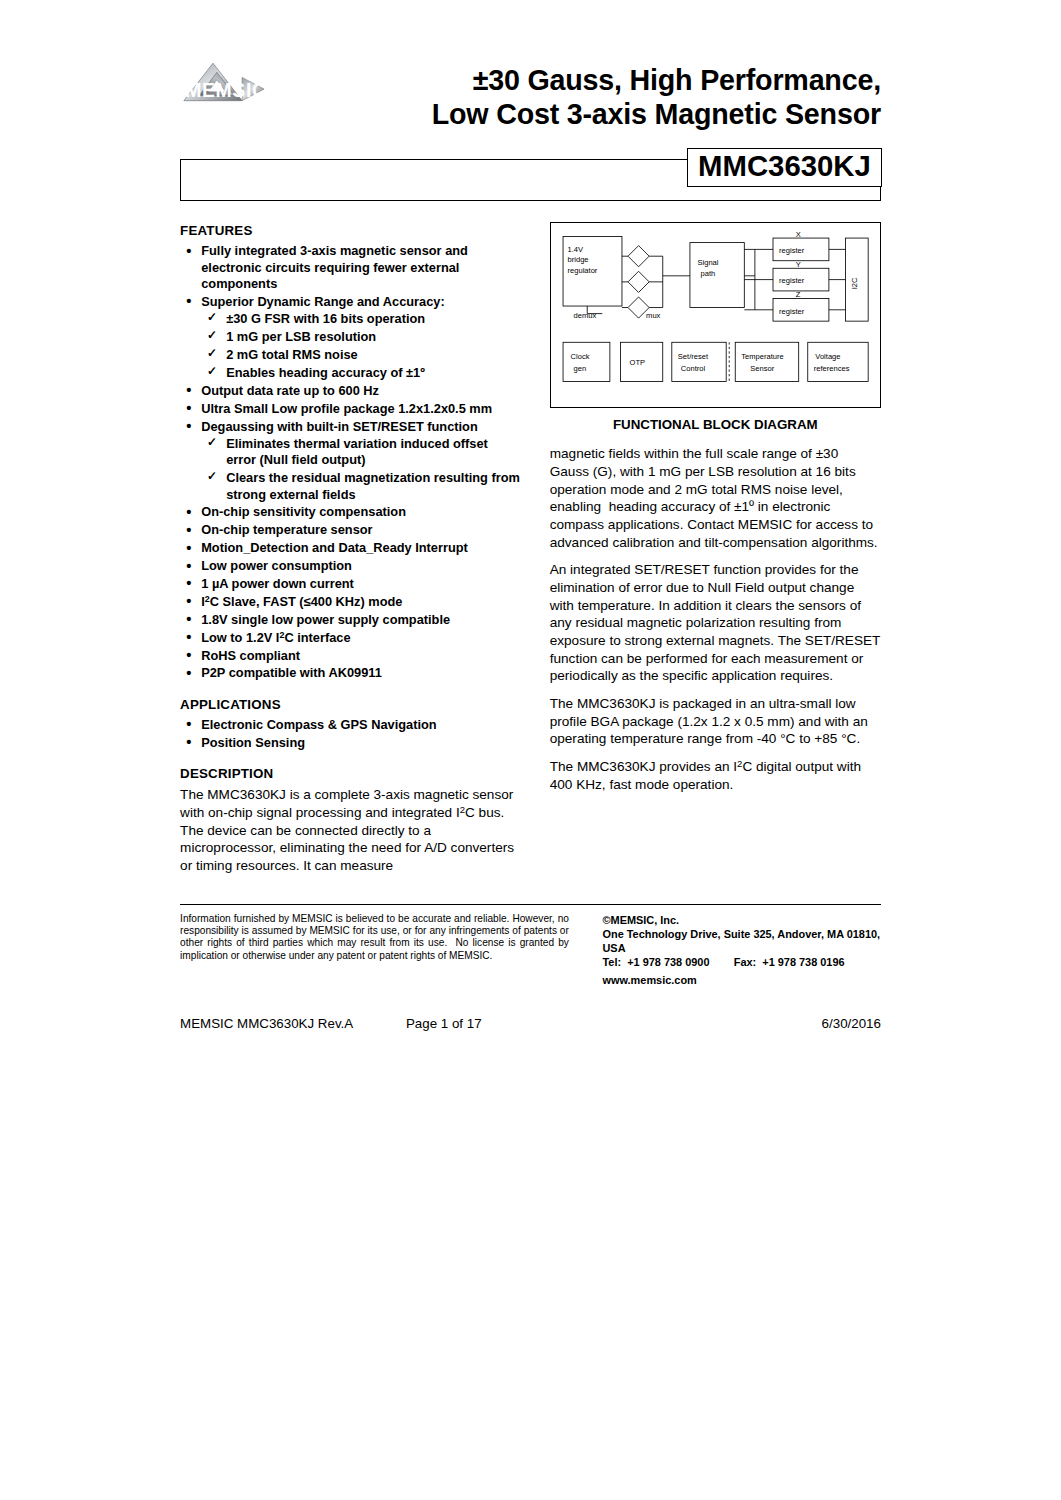MEMSIC
±30 Gauss, High Performance,
Low Cost 3-axis Magnetic Sensor
MMC3630KJ
FEATURES
Fully integrated 3-axis magnetic sensor and electronic circuits requiring fewer external components
Superior Dynamic Range and Accuracy:
±30 G FSR with 16 bits operation
1 mG per LSB resolution
2 mG total RMS noise
Enables heading accuracy of ±1º
Output data rate up to 600 Hz
Ultra Small Low profile package 1.2x1.2x0.5 mm
Degaussing with built-in SET/RESET function
Eliminates thermal variation induced offset error (Null field output)
Clears the residual magnetization resulting from strong external fields
On-chip sensitivity compensation
On-chip temperature sensor
Motion_Detection and Data_Ready Interrupt
Low power consumption
1 µA power down current
I2C Slave, FAST (≤400 KHz) mode
1.8V single low power supply compatible
Low to 1.2V I2C interface
RoHS compliant
P2P compatible with AK09911
APPLICATIONS
Electronic Compass & GPS Navigation
Position Sensing
DESCRIPTION
The MMC3630KJ is a complete 3-axis magnetic sensor with on-chip signal processing and integrated I2C bus. The device can be connected directly to a microprocessor, eliminating the need for A/D converters or timing resources. It can measure
1.4V bridge regulator demux mux Signal path X register Y register Z register I2C Clock gen OTP Set/reset Control Temperature Sensor Voltage references
FUNCTIONAL BLOCK DIAGRAM
magnetic fields within the full scale range of ±30 Gauss (G), with 1 mG per LSB resolution at 16 bits operation mode and 2 mG total RMS noise level, enabling heading accuracy of ±1º in electronic compass applications. Contact MEMSIC for access to advanced calibration and tilt-compensation algorithms.
An integrated SET/RESET function provides for the elimination of error due to Null Field output change with temperature. In addition it clears the sensors of any residual magnetic polarization resulting from exposure to strong external magnets. The SET/RESET function can be performed for each measurement or periodically as the specific application requires.
The MMC3630KJ is packaged in an ultra-small low profile BGA package (1.2x 1.2 x 0.5 mm) and with an operating temperature range from -40 °C to +85 °C.
The MMC3630KJ provides an I2C digital output with 400 KHz, fast mode operation.
Information furnished by MEMSIC is believed to be accurate and reliable. However, no responsibility is assumed by MEMSIC for its use, or for any infringements of patents or other rights of third parties which may result from its use. No license is granted by implication or otherwise under any patent or patent rights of MEMSIC.
©MEMSIC, Inc.
One Technology Drive, Suite 325, Andover, MA 01810, USA
Tel: +1 978 738 0900 Fax: +1 978 738 0196 www.memsic.com
MEMSIC MMC3630KJ Rev.A Page 1 of 17 6/30/2016